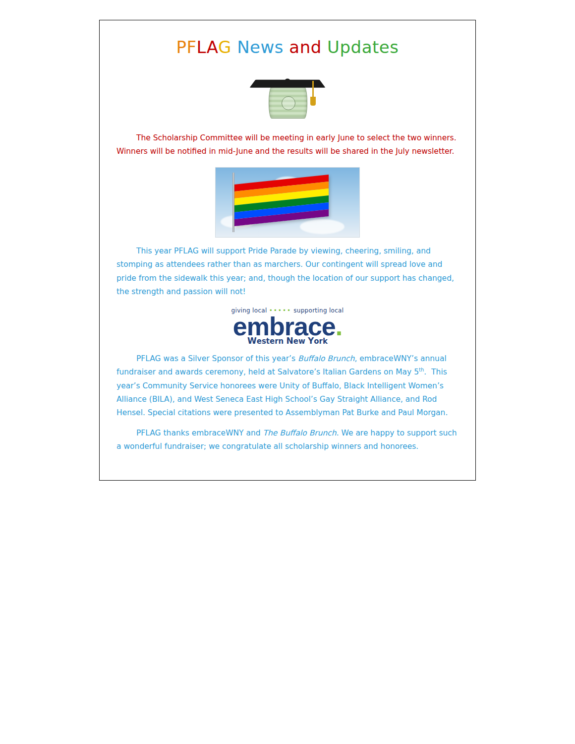PF LA G News and Updates
The Scholarship Committee will be meeting in early June to select the two winners. Winners will be notified in mid-June and the results will be shared in the July newsletter.
This year PFLAG will support Pride Parade by viewing, cheering, smiling, and stomping as attendees rather than as marchers. Our contingent will spread love and pride from the sidewalk this year; and, though the location of our support has changed, the strength and passion will not!
giving local ••••• supporting local
embrace.
Western New York
PFLAG was a Silver Sponsor of this year’s Buffalo Brunch, embraceWNY’s annual fundraiser and awards ceremony, held at Salvatore’s Italian Gardens on May 5th. This year’s Community Service honorees were Unity of Buffalo, Black Intelligent Women’s Alliance (BILA), and West Seneca East High School’s Gay Straight Alliance, and Rod Hensel. Special citations were presented to Assemblyman Pat Burke and Paul Morgan.
PFLAG thanks embraceWNY and The Buffalo Brunch. We are happy to support such a wonderful fundraiser; we congratulate all scholarship winners and honorees.